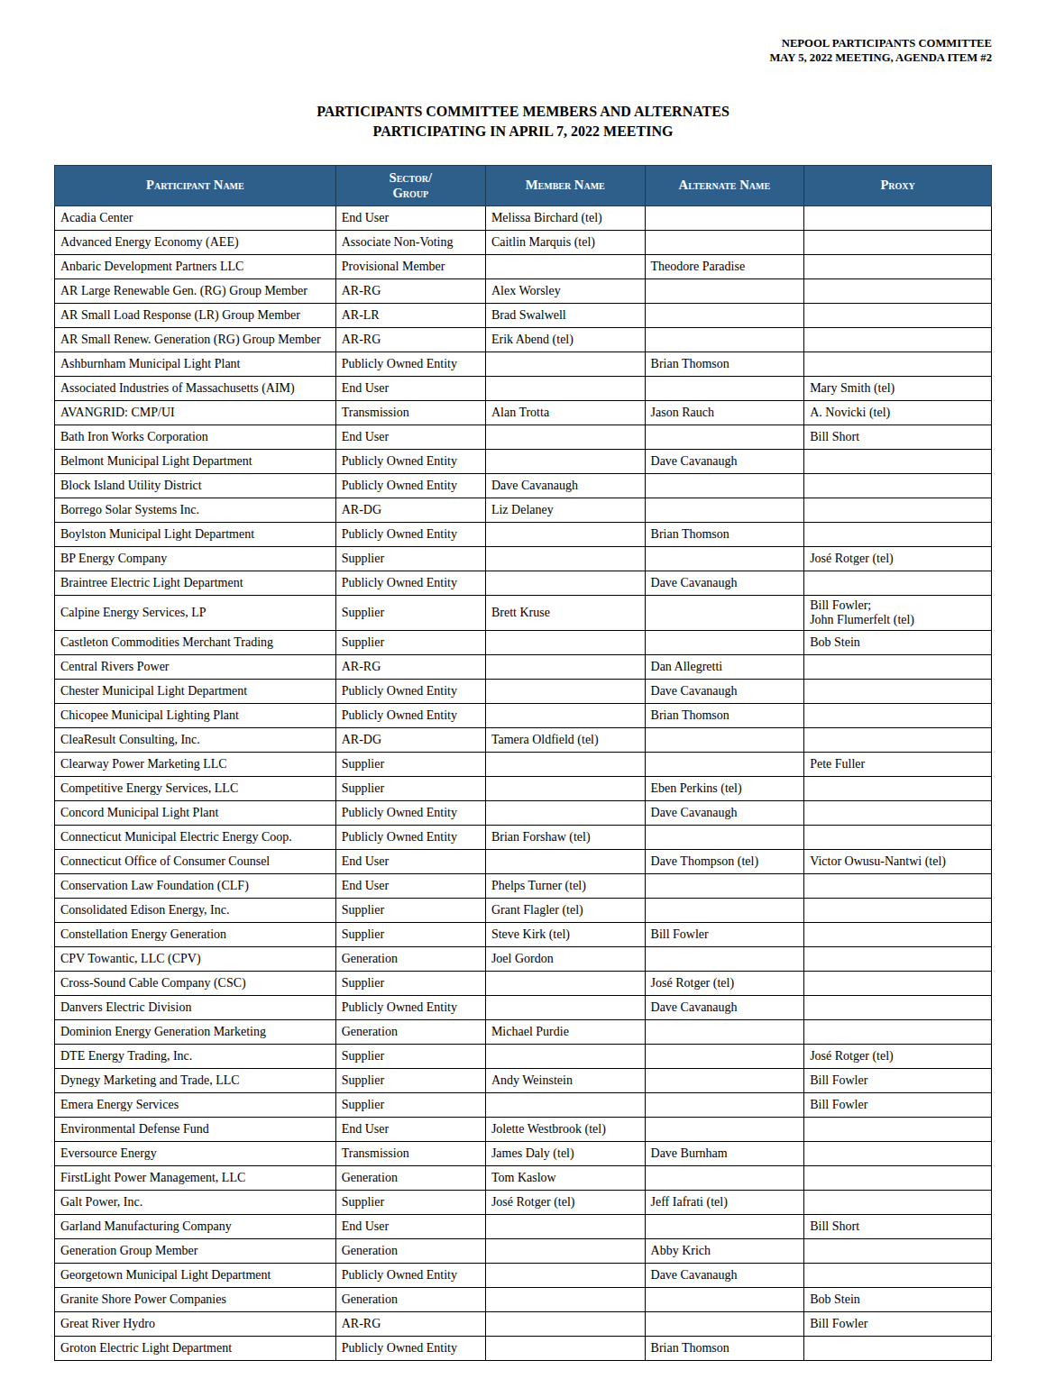NEPOOL PARTICIPANTS COMMITTEE
MAY 5, 2022 MEETING, AGENDA ITEM #2
PARTICIPANTS COMMITTEE MEMBERS AND ALTERNATES
PARTICIPATING IN APRIL 7, 2022 MEETING
| Participant Name | Sector/ Group | Member Name | Alternate Name | Proxy |
| --- | --- | --- | --- | --- |
| Acadia Center | End User | Melissa Birchard (tel) | | |
| Advanced Energy Economy (AEE) | Associate Non-Voting | Caitlin Marquis (tel) | | |
| Anbaric Development Partners LLC | Provisional Member | | Theodore Paradise | |
| AR Large Renewable Gen. (RG) Group Member | AR-RG | Alex Worsley | | |
| AR Small Load Response (LR) Group Member | AR-LR | Brad Swalwell | | |
| AR Small Renew. Generation (RG) Group Member | AR-RG | Erik Abend (tel) | | |
| Ashburnham Municipal Light Plant | Publicly Owned Entity | | Brian Thomson | |
| Associated Industries of Massachusetts (AIM) | End User | | | Mary Smith (tel) |
| AVANGRID: CMP/UI | Transmission | Alan Trotta | Jason Rauch | A. Novicki (tel) |
| Bath Iron Works Corporation | End User | | | Bill Short |
| Belmont Municipal Light Department | Publicly Owned Entity | | Dave Cavanaugh | |
| Block Island Utility District | Publicly Owned Entity | Dave Cavanaugh | | |
| Borrego Solar Systems Inc. | AR-DG | Liz Delaney | | |
| Boylston Municipal Light Department | Publicly Owned Entity | | Brian Thomson | |
| BP Energy Company | Supplier | | | José Rotger (tel) |
| Braintree Electric Light Department | Publicly Owned Entity | | Dave Cavanaugh | |
| Calpine Energy Services, LP | Supplier | Brett Kruse | | Bill Fowler; John Flumerfelt (tel) |
| Castleton Commodities Merchant Trading | Supplier | | | Bob Stein |
| Central Rivers Power | AR-RG | | Dan Allegretti | |
| Chester Municipal Light Department | Publicly Owned Entity | | Dave Cavanaugh | |
| Chicopee Municipal Lighting Plant | Publicly Owned Entity | | Brian Thomson | |
| CleaResult Consulting, Inc. | AR-DG | Tamera Oldfield (tel) | | |
| Clearway Power Marketing LLC | Supplier | | | Pete Fuller |
| Competitive Energy Services, LLC | Supplier | | Eben Perkins (tel) | |
| Concord Municipal Light Plant | Publicly Owned Entity | | Dave Cavanaugh | |
| Connecticut Municipal Electric Energy Coop. | Publicly Owned Entity | Brian Forshaw (tel) | | |
| Connecticut Office of Consumer Counsel | End User | | Dave Thompson (tel) | Victor Owusu-Nantwi (tel) |
| Conservation Law Foundation (CLF) | End User | Phelps Turner (tel) | | |
| Consolidated Edison Energy, Inc. | Supplier | Grant Flagler (tel) | | |
| Constellation Energy Generation | Supplier | Steve Kirk (tel) | Bill Fowler | |
| CPV Towantic, LLC (CPV) | Generation | Joel Gordon | | |
| Cross-Sound Cable Company (CSC) | Supplier | | José Rotger (tel) | |
| Danvers Electric Division | Publicly Owned Entity | | Dave Cavanaugh | |
| Dominion Energy Generation Marketing | Generation | Michael Purdie | | |
| DTE Energy Trading, Inc. | Supplier | | | José Rotger (tel) |
| Dynegy Marketing and Trade, LLC | Supplier | Andy Weinstein | | Bill Fowler |
| Emera Energy Services | Supplier | | | Bill Fowler |
| Environmental Defense Fund | End User | Jolette Westbrook (tel) | | |
| Eversource Energy | Transmission | James Daly (tel) | Dave Burnham | |
| FirstLight Power Management, LLC | Generation | Tom Kaslow | | |
| Galt Power, Inc. | Supplier | José Rotger (tel) | Jeff Iafrati (tel) | |
| Garland Manufacturing Company | End User | | | Bill Short |
| Generation Group Member | Generation | | Abby Krich | |
| Georgetown Municipal Light Department | Publicly Owned Entity | | Dave Cavanaugh | |
| Granite Shore Power Companies | Generation | | | Bob Stein |
| Great River Hydro | AR-RG | | | Bill Fowler |
| Groton Electric Light Department | Publicly Owned Entity | | Brian Thomson | |